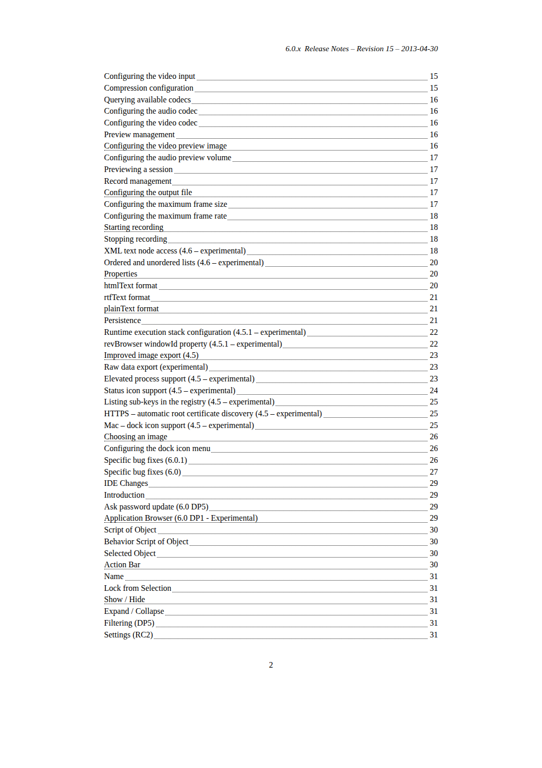6.0.x Release Notes – Revision 15 – 2013-04-30
15 Configuring the video input
15 Compression configuration
16 Querying available codecs
16 Configuring the audio codec
16 Configuring the video codec
16 Preview management
16 Configuring the video preview image
17 Configuring the audio preview volume
17 Previewing a session
17 Record management
17 Configuring the output file
17 Configuring the maximum frame size
18 Configuring the maximum frame rate
18 Starting recording
18 Stopping recording
18 XML text node access (4.6 – experimental)
20 Ordered and unordered lists (4.6 – experimental)
20 Properties
20 htmlText format
21 rtfText format
21 plainText format
21 Persistence
22 Runtime execution stack configuration (4.5.1 – experimental)
22 revBrowser windowId property (4.5.1 – experimental)
23 Improved image export (4.5)
23 Raw data export (experimental)
23 Elevated process support (4.5 – experimental)
24 Status icon support (4.5 – experimental)
25 Listing sub-keys in the registry (4.5 – experimental)
25 HTTPS – automatic root certificate discovery (4.5 – experimental)
25 Mac – dock icon support (4.5 – experimental)
26 Choosing an image
26 Configuring the dock icon menu
26 Specific bug fixes (6.0.1)
27 Specific bug fixes (6.0)
29 IDE Changes
29 Introduction
29 Ask password update (6.0 DP5)
29 Application Browser (6.0 DP1 - Experimental)
30 Script of Object
30 Behavior Script of Object
30 Selected Object
30 Action Bar
31 Name
31 Lock from Selection
31 Show / Hide
31 Expand / Collapse
31 Filtering (DP5)
31 Settings (RC2)
2